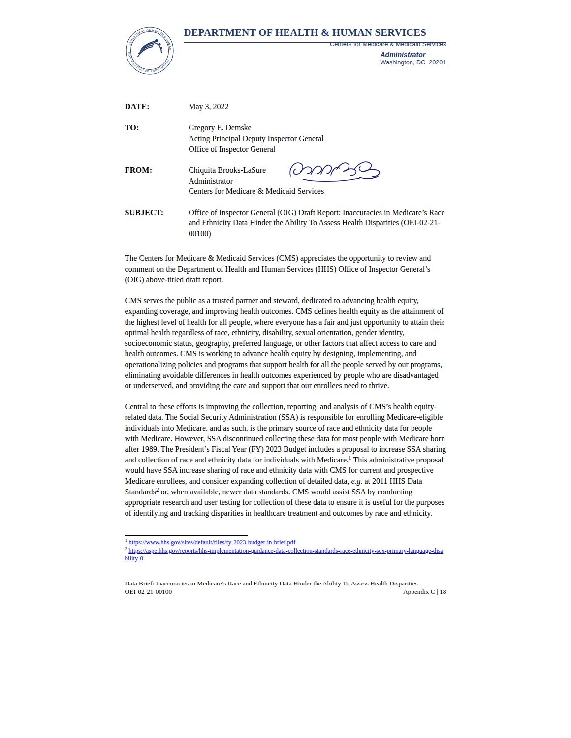DEPARTMENT OF HEALTH & HUMAN SERVICES · USA DEPARTMENT OF HEALTH & HUMAN SERVICES
DEPARTMENT OF HEALTH & HUMAN SERVICES
Centers for Medicare & Medicaid Services
Administrator
Washington, DC 20201
DATE:
May 3, 2022
TO:
Gregory E. Demske Acting Principal Deputy Inspector General Office of Inspector General
FROM:
Chiquita Brooks-LaSure Administrator Centers for Medicare & Medicaid Services
SUBJECT:
Office of Inspector General (OIG) Draft Report: Inaccuracies in Medicare’s Race and Ethnicity Data Hinder the Ability To Assess Health Disparities (OEI-02-21-00100)
The Centers for Medicare & Medicaid Services (CMS) appreciates the opportunity to review and comment on the Department of Health and Human Services (HHS) Office of Inspector General’s (OIG) above-titled draft report.
CMS serves the public as a trusted partner and steward, dedicated to advancing health equity, expanding coverage, and improving health outcomes. CMS defines health equity as the attainment of the highest level of health for all people, where everyone has a fair and just opportunity to attain their optimal health regardless of race, ethnicity, disability, sexual orientation, gender identity, socioeconomic status, geography, preferred language, or other factors that affect access to care and health outcomes. CMS is working to advance health equity by designing, implementing, and operationalizing policies and programs that support health for all the people served by our programs, eliminating avoidable differences in health outcomes experienced by people who are disadvantaged or underserved, and providing the care and support that our enrollees need to thrive.
Central to these efforts is improving the collection, reporting, and analysis of CMS’s health equity-related data. The Social Security Administration (SSA) is responsible for enrolling Medicare-eligible individuals into Medicare, and as such, is the primary source of race and ethnicity data for people with Medicare. However, SSA discontinued collecting these data for most people with Medicare born after 1989. The President’s Fiscal Year (FY) 2023 Budget includes a proposal to increase SSA sharing and collection of race and ethnicity data for individuals with Medicare.1 This administrative proposal would have SSA increase sharing of race and ethnicity data with CMS for current and prospective Medicare enrollees, and consider expanding collection of detailed data, e.g. at 2011 HHS Data Standards2 or, when available, newer data standards. CMS would assist SSA by conducting appropriate research and user testing for collection of these data to ensure it is useful for the purposes of identifying and tracking disparities in healthcare treatment and outcomes by race and ethnicity.
1 https://www.hhs.gov/sites/default/files/fy-2023-budget-in-brief.pdf
2 https://aspe.hhs.gov/reports/hhs-implementation-guidance-data-collection-standards-race-ethnicity-sex-primary-language-disability-0
Data Brief: Inaccuracies in Medicare’s Race and Ethnicity Data Hinder the Ability To Assess Health Disparities
OEI-02-21-00100 Appendix C | 18